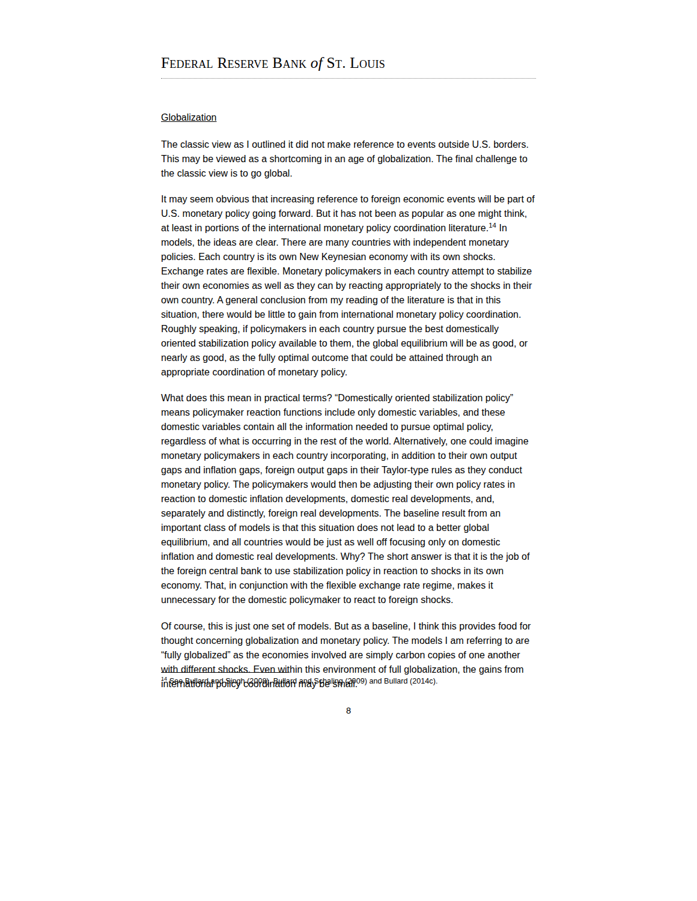Federal Reserve Bank of St. Louis
Globalization
The classic view as I outlined it did not make reference to events outside U.S. borders. This may be viewed as a shortcoming in an age of globalization. The final challenge to the classic view is to go global.
It may seem obvious that increasing reference to foreign economic events will be part of U.S. monetary policy going forward. But it has not been as popular as one might think, at least in portions of the international monetary policy coordination literature.14 In models, the ideas are clear. There are many countries with independent monetary policies. Each country is its own New Keynesian economy with its own shocks. Exchange rates are flexible. Monetary policymakers in each country attempt to stabilize their own economies as well as they can by reacting appropriately to the shocks in their own country. A general conclusion from my reading of the literature is that in this situation, there would be little to gain from international monetary policy coordination. Roughly speaking, if policymakers in each country pursue the best domestically oriented stabilization policy available to them, the global equilibrium will be as good, or nearly as good, as the fully optimal outcome that could be attained through an appropriate coordination of monetary policy.
What does this mean in practical terms? “Domestically oriented stabilization policy” means policymaker reaction functions include only domestic variables, and these domestic variables contain all the information needed to pursue optimal policy, regardless of what is occurring in the rest of the world. Alternatively, one could imagine monetary policymakers in each country incorporating, in addition to their own output gaps and inflation gaps, foreign output gaps in their Taylor-type rules as they conduct monetary policy. The policymakers would then be adjusting their own policy rates in reaction to domestic inflation developments, domestic real developments, and, separately and distinctly, foreign real developments. The baseline result from an important class of models is that this situation does not lead to a better global equilibrium, and all countries would be just as well off focusing only on domestic inflation and domestic real developments. Why? The short answer is that it is the job of the foreign central bank to use stabilization policy in reaction to shocks in its own economy. That, in conjunction with the flexible exchange rate regime, makes it unnecessary for the domestic policymaker to react to foreign shocks.
Of course, this is just one set of models. But as a baseline, I think this provides food for thought concerning globalization and monetary policy. The models I am referring to are “fully globalized” as the economies involved are simply carbon copies of one another with different shocks. Even within this environment of full globalization, the gains from international policy coordination may be small.
14 See Bullard and Singh (2008), Bullard and Schaling (2009) and Bullard (2014c).
8